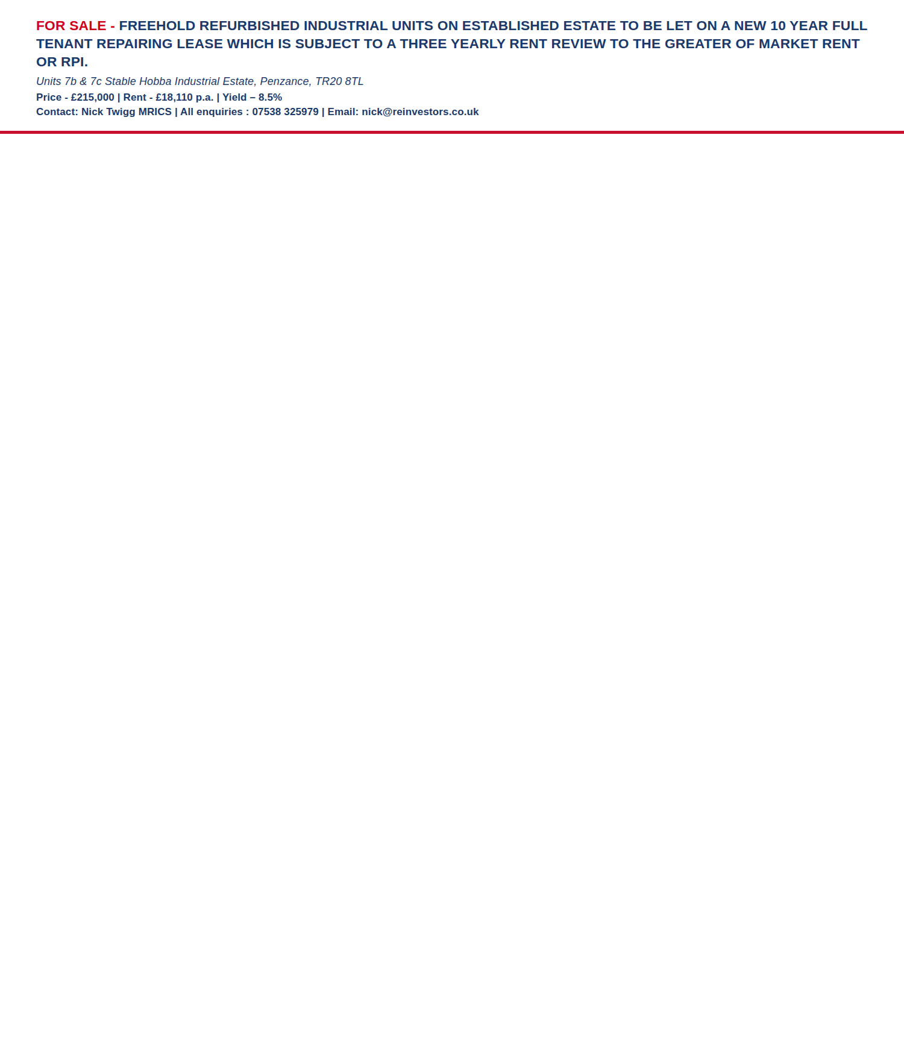For Sale - Freehold refurbished industrial units on established estate to be let on a new 10 year full tenant repairing lease which is subject to a three yearly rent review to the greater of market rent or RPI.
Units 7b & 7c Stable Hobba Industrial Estate, Penzance, TR20 8TL
Price - £215,000 | Rent - £18,110 p.a. | Yield – 8.5%
Contact: Nick Twigg MRICS | All enquiries : 07538 325979 | Email: nick@reinvestors.co.uk